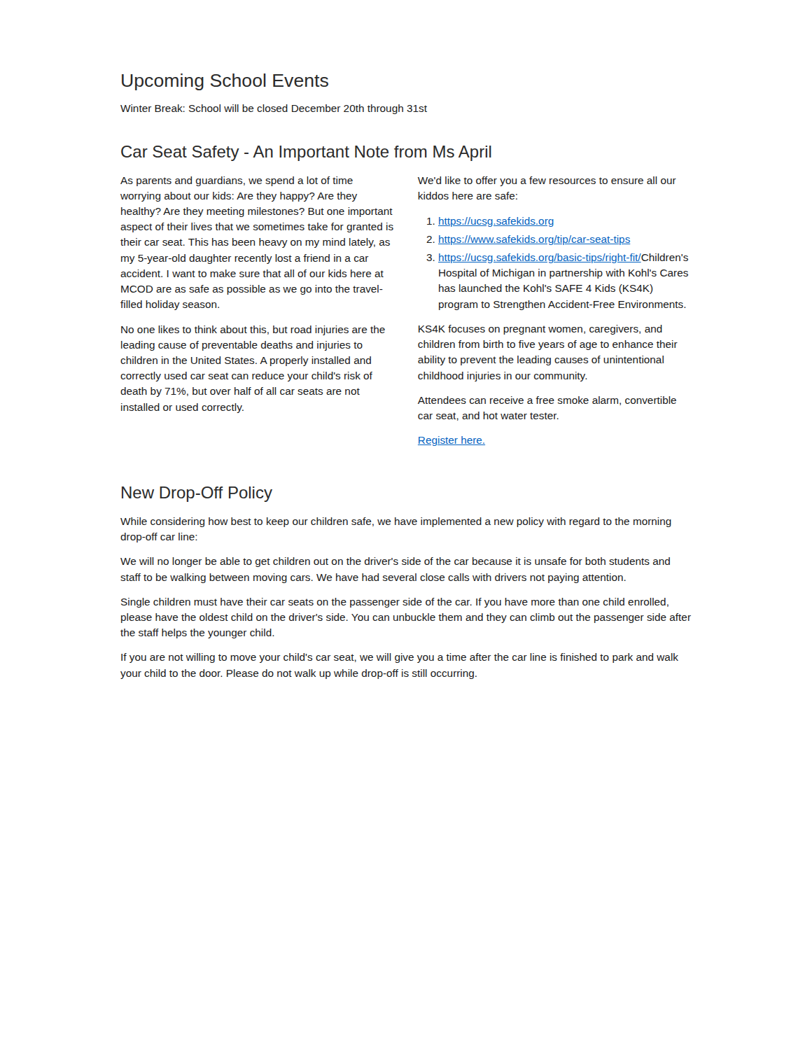Upcoming School Events
Winter Break: School will be closed December 20th through 31st
Car Seat Safety - An Important Note from Ms April
As parents and guardians, we spend a lot of time worrying about our kids: Are they happy? Are they healthy? Are they meeting milestones? But one important aspect of their lives that we sometimes take for granted is their car seat. This has been heavy on my mind lately, as my 5-year-old daughter recently lost a friend in a car accident. I want to make sure that all of our kids here at MCOD are as safe as possible as we go into the travel-filled holiday season.
No one likes to think about this, but road injuries are the leading cause of preventable deaths and injuries to children in the United States. A properly installed and correctly used car seat can reduce your child's risk of death by 71%, but over half of all car seats are not installed or used correctly.
We'd like to offer you a few resources to ensure all our kiddos here are safe:
https://ucsg.safekids.org
https://www.safekids.org/tip/car-seat-tips
https://ucsg.safekids.org/basic-tips/right-fit/Children's Hospital of Michigan in partnership with Kohl's Cares has launched the Kohl's SAFE 4 Kids (KS4K) program to Strengthen Accident-Free Environments.
KS4K focuses on pregnant women, caregivers, and children from birth to five years of age to enhance their ability to prevent the leading causes of unintentional childhood injuries in our community.
Attendees can receive a free smoke alarm, convertible car seat, and hot water tester.
Register here.
New Drop-Off Policy
While considering how best to keep our children safe, we have implemented a new policy with regard to the morning drop-off car line:
We will no longer be able to get children out on the driver's side of the car because it is unsafe for both students and staff to be walking between moving cars. We have had several close calls with drivers not paying attention.
Single children must have their car seats on the passenger side of the car. If you have more than one child enrolled, please have the oldest child on the driver's side. You can unbuckle them and they can climb out the passenger side after the staff helps the younger child.
If you are not willing to move your child's car seat, we will give you a time after the car line is finished to park and walk your child to the door. Please do not walk up while drop-off is still occurring.